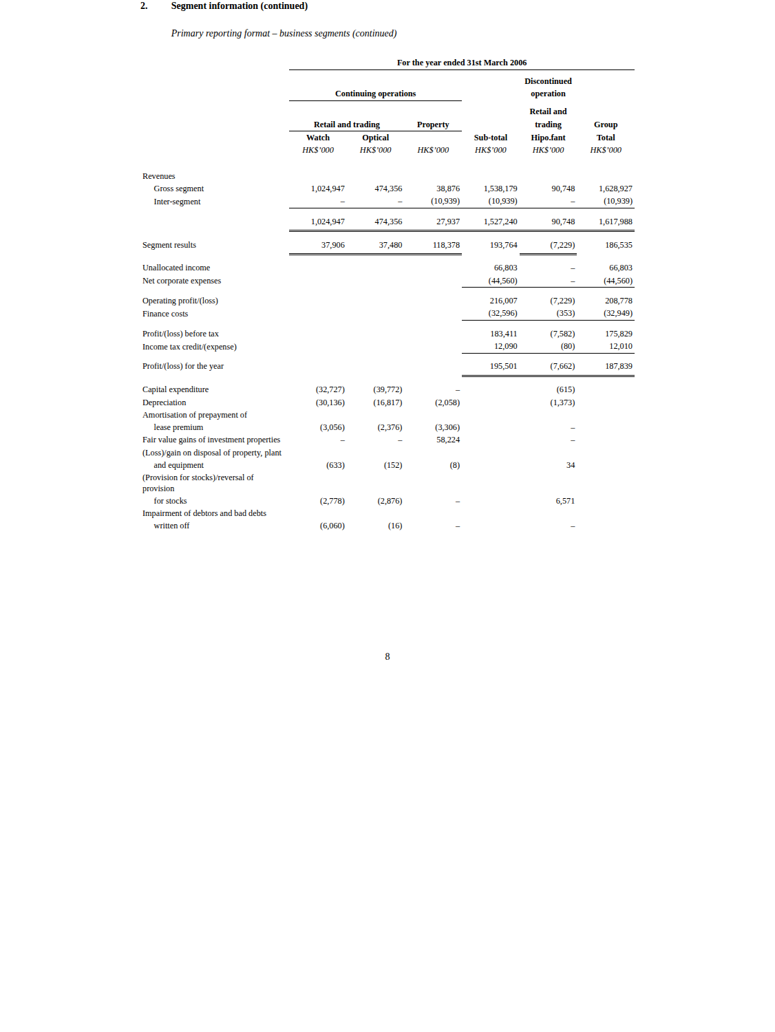2.
Segment information (continued)
Primary reporting format – business segments (continued)
| | For the year ended 31st March 2006 |
| | | | Discontinued | |
| | Continuing operations | | operation | |
| | | | | Retail and | |
| | Retail and trading | Property | | trading | Group |
| | Watch | Optical | | Sub-total | Hipo.fant | Total |
| | HK$’000 | HK$’000 | HK$’000 | HK$’000 | HK$’000 | HK$’000 |
| Revenues | |
| Gross segment | 1,024,947 | 474,356 | 38,876 | 1,538,179 | 90,748 | 1,628,927 |
| Inter-segment | – | – | (10,939) | (10,939) | – | (10,939) |
| | 1,024,947 | 474,356 | 27,937 | 1,527,240 | 90,748 | 1,617,988 |
| Segment results | 37,906 | 37,480 | 118,378 | 193,764 | (7,229) | 186,535 |
| Unallocated income | | | | 66,803 | – | 66,803 |
| Net corporate expenses | | | | (44,560) | – | (44,560) |
| Operating profit/(loss) | | | | 216,007 | (7,229) | 208,778 |
| Finance costs | | | | (32,596) | (353) | (32,949) |
| Profit/(loss) before tax | | | | 183,411 | (7,582) | 175,829 |
| Income tax credit/(expense) | | | | 12,090 | (80) | 12,010 |
| Profit/(loss) for the year | | | | 195,501 | (7,662) | 187,839 |
| Capital expenditure | (32,727) | (39,772) | – | | (615) | |
| Depreciation | (30,136) | (16,817) | (2,058) | | (1,373) | |
| Amortisation of prepayment of | |
| lease premium | (3,056) | (2,376) | (3,306) | | – | |
| Fair value gains of investment properties | – | – | 58,224 | | – | |
| (Loss)/gain on disposal of property, plant | |
| and equipment | (633) | (152) | (8) | | 34 | |
| (Provision for stocks)/reversal of provision | |
| for stocks | (2,778) | (2,876) | – | | 6,571 | |
| Impairment of debtors and bad debts | |
| written off | (6,060) | (16) | – | | – | |
8